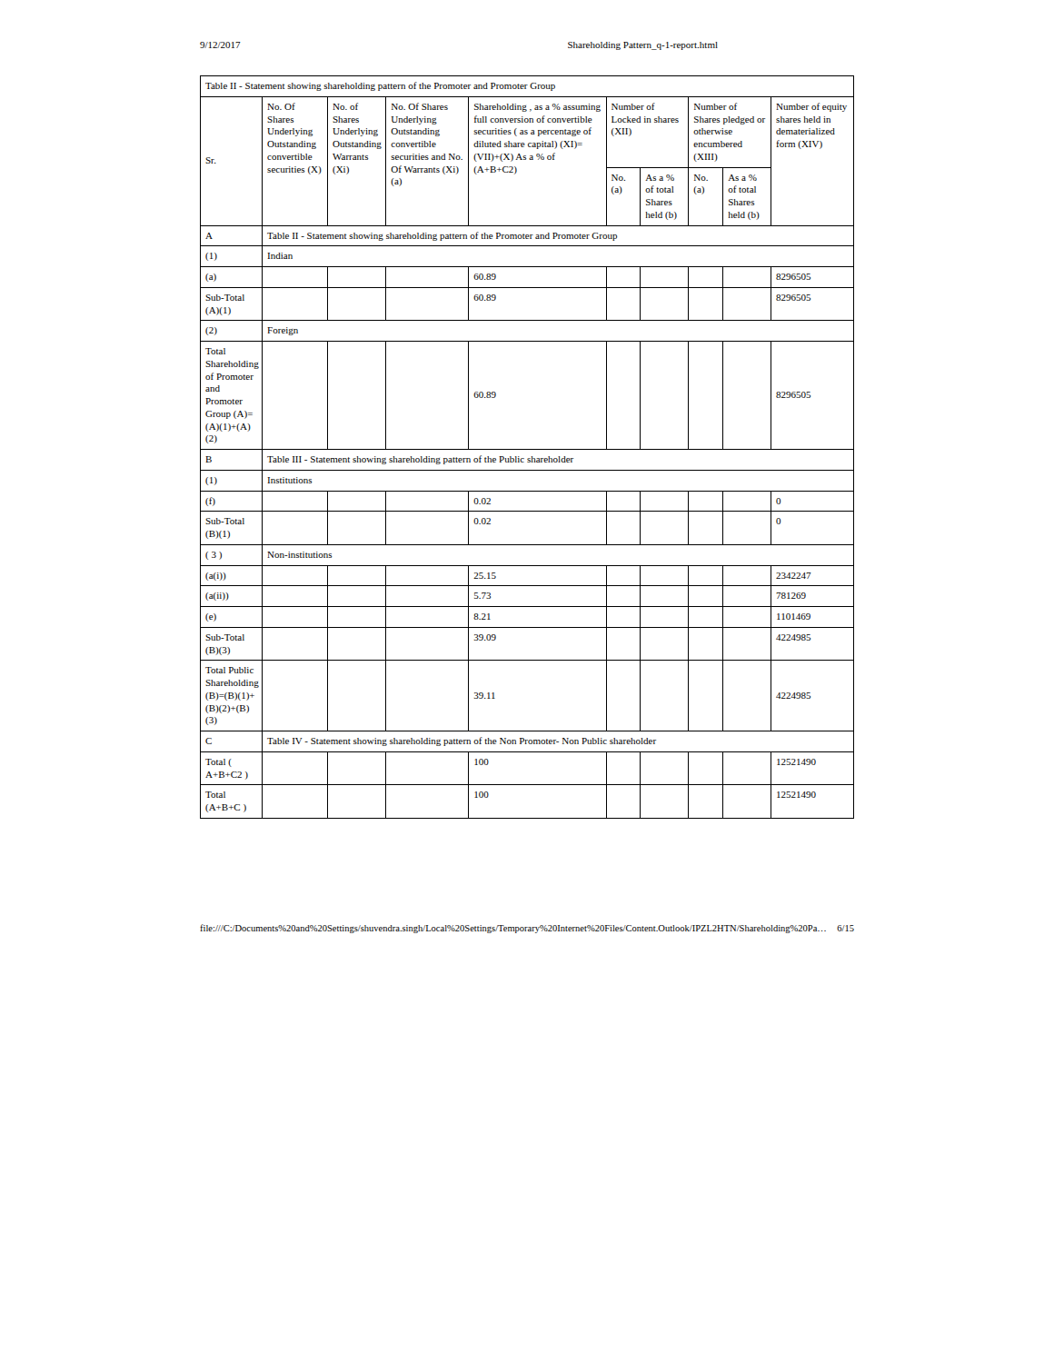9/12/2017
Shareholding Pattern_q-1-report.html
| Table II - Statement showing shareholding pattern of the Promoter and Promoter Group |
| Sr. | No. Of Shares Underlying Outstanding convertible securities (X) | No. of Shares Underlying Outstanding Warrants (Xi) | No. Of Shares Underlying Outstanding convertible securities and No. Of Warrants (Xi) (a) | Shareholding , as a % assuming full conversion of convertible securities ( as a percentage of diluted share capital) (XI)= (VII)+(X) As a % of (A+B+C2) | Number of Locked in shares (XII) | Number of Shares pledged or otherwise encumbered (XIII) | Number of equity shares held in dematerialized form (XIV) |
| No. (a) | As a % of total Shares held (b) | No. (a) | As a % of total Shares held (b) |
| A | Table II - Statement showing shareholding pattern of the Promoter and Promoter Group |
| (1) | Indian |
| (a) | | | | 60.89 | | | | | 8296505 |
| Sub-Total (A)(1) | | | | 60.89 | | | | | 8296505 |
| (2) | Foreign |
| Total Shareholding of Promoter and Promoter Group (A)=(A)(1)+(A)(2) | | | | 60.89 | | | | | 8296505 |
| B | Table III - Statement showing shareholding pattern of the Public shareholder |
| (1) | Institutions |
| (f) | | | | 0.02 | | | | | 0 |
| Sub-Total (B)(1) | | | | 0.02 | | | | | 0 |
| ( 3 ) | Non-institutions |
| (a(i)) | | | | 25.15 | | | | | 2342247 |
| (a(ii)) | | | | 5.73 | | | | | 781269 |
| (e) | | | | 8.21 | | | | | 1101469 |
| Sub-Total (B)(3) | | | | 39.09 | | | | | 4224985 |
| Total Public Shareholding (B)=(B)(1)+(B)(2)+(B)(3) | | | | 39.11 | | | | | 4224985 |
| C | Table IV - Statement showing shareholding pattern of the Non Promoter- Non Public shareholder |
| Total ( A+B+C2 ) | | | | 100 | | | | | 12521490 |
| Total (A+B+C ) | | | | 100 | | | | | 12521490 |
file:///C:/Documents%20and%20Settings/shuvendra.singh/Local%20Settings/Temporary%20Internet%20Files/Content.Outlook/IPZL2HTN/Shareholding%20Pa…
6/15